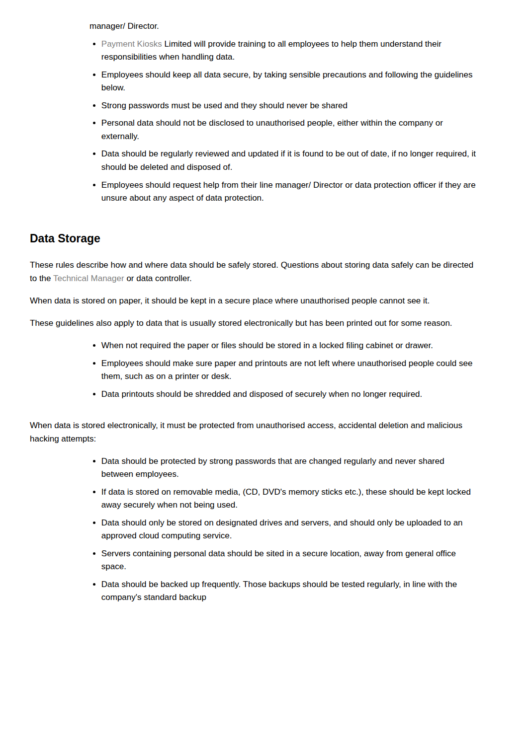manager/ Director.
Payment Kiosks Limited will provide training to all employees to help them understand their responsibilities when handling data.
Employees should keep all data secure, by taking sensible precautions and following the guidelines below.
Strong passwords must be used and they should never be shared
Personal data should not be disclosed to unauthorised people, either within the company or externally.
Data should be regularly reviewed and updated if it is found to be out of date, if no longer required, it should be deleted and disposed of.
Employees should request help from their line manager/ Director or data protection officer if they are unsure about any aspect of data protection.
Data Storage
These rules describe how and where data should be safely stored. Questions about storing data safely can be directed to the Technical Manager or data controller.
When data is stored on paper, it should be kept in a secure place where unauthorised people cannot see it.
These guidelines also apply to data that is usually stored electronically but has been printed out for some reason.
When not required the paper or files should be stored in a locked filing cabinet or drawer.
Employees should make sure paper and printouts are not left where unauthorised people could see them, such as on a printer or desk.
Data printouts should be shredded and disposed of securely when no longer required.
When data is stored electronically, it must be protected from unauthorised access, accidental deletion and malicious hacking attempts:
Data should be protected by strong passwords that are changed regularly and never shared between employees.
If data is stored on removable media, (CD, DVD's memory sticks etc.), these should be kept locked away securely when not being used.
Data should only be stored on designated drives and servers, and should only be uploaded to an approved cloud computing service.
Servers containing personal data should be sited in a secure location, away from general office space.
Data should be backed up frequently. Those backups should be tested regularly, in line with the company's standard backup